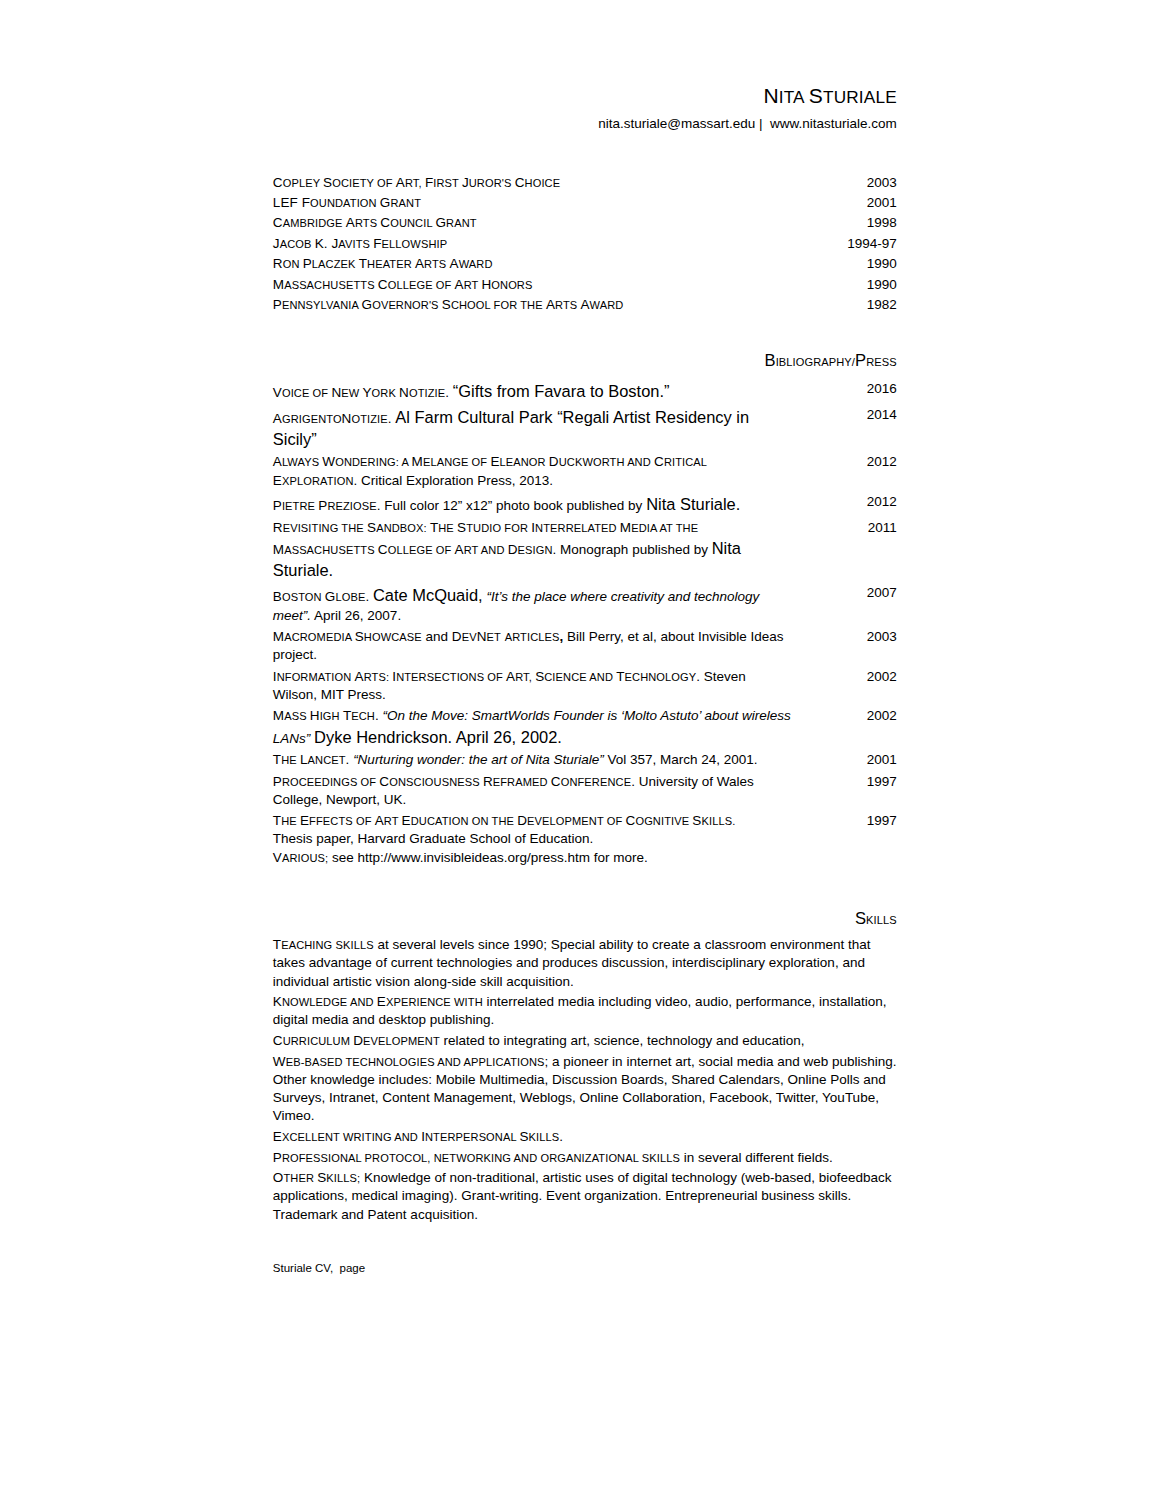Nita Sturiale
nita.sturiale@massart.edu | www.nitasturiale.com
| C opley S ociety of A rt, F irst J uror's C hoice | 2003 |
| LEF F oundation G rant | 2001 |
| C ambridge A rts C ouncil G rant | 1998 |
| J acob K. J avits F ellowship | 1994-97 |
| R on P laczek T heater A rts A ward | 1990 |
| M assachusetts C ollege of A rt H onors | 1990 |
| P ennsylvania G overnor's S chool for the A rts A ward | 1982 |
Bibliography/Press
| V oice of N ew Y ork N otizie . “Gifts from Favara to Boston.” | 2016 |
| A grigento N otizie . Al Farm Cultural Park “Regali Artist Residency in Sicily” | 2014 |
| A lways W ondering: a M elange of E leanor D uckworth and C ritical E xploration . Critical Exploration Press, 2013. | 2012 |
| P ietre P reziose . Full color 12” x12” photo book published by Nita Sturiale. | 2012 |
| R evisiting the S andbox: T he S tudio for I nterrelated M edia at the M assachusetts C ollege of A rt and D esign . Monograph published by Nita Sturiale. | 2011 |
| B oston G lobe . Cate McQuaid, “It’s the place where creativity and technology meet”. April 26, 2007. | 2007 |
| M acromedia S howcase and D ev N et articles , Bill Perry, et al, about Invisible Ideas project. | 2003 |
| I nformation A rts: I ntersections of A rt, S cience and T echnology . Steven Wilson, MIT Press. | 2002 |
| M ass H igh T ech . “On the Move: SmartWorlds Founder is ‘Molto Astuto’ about wireless LANs” Dyke Hendrickson. April 26, 2002. | 2002 |
| T he L ancet . “Nurturing wonder: the art of Nita Sturiale” Vol 357, March 24, 2001. | 2001 |
| P roceedings of C onsciousness R eframed C onference . University of Wales College, Newport, UK. | 1997 |
| T he E ffects of A rt E ducation on the D evelopment of C ognitive S kills. Thesis paper, Harvard Graduate School of Education. V arious; see http://www.invisibleideas.org/press.htm for more. | 1997 |
Skills
Teaching skills at several levels since 1990; Special ability to create a classroom environment that takes advantage of current technologies and produces discussion, interdisciplinary exploration, and individual artistic vision along-side skill acquisition.
Knowledge and Experience with interrelated media including video, audio, performance, installation, digital media and desktop publishing.
Curriculum Development related to integrating art, science, technology and education,
Web-based technologies and applications; a pioneer in internet art, social media and web publishing. Other knowledge includes: Mobile Multimedia, Discussion Boards, Shared Calendars, Online Polls and Surveys, Intranet, Content Management, Weblogs, Online Collaboration, Facebook, Twitter, YouTube, Vimeo.
Excellent writing and Interpersonal Skills.
Professional protocol, networking and organizational skills in several different fields.
Other Skills; Knowledge of non-traditional, artistic uses of digital technology (web-based, biofeedback applications, medical imaging). Grant-writing. Event organization. Entrepreneurial business skills. Trademark and Patent acquisition.
Sturiale CV, page